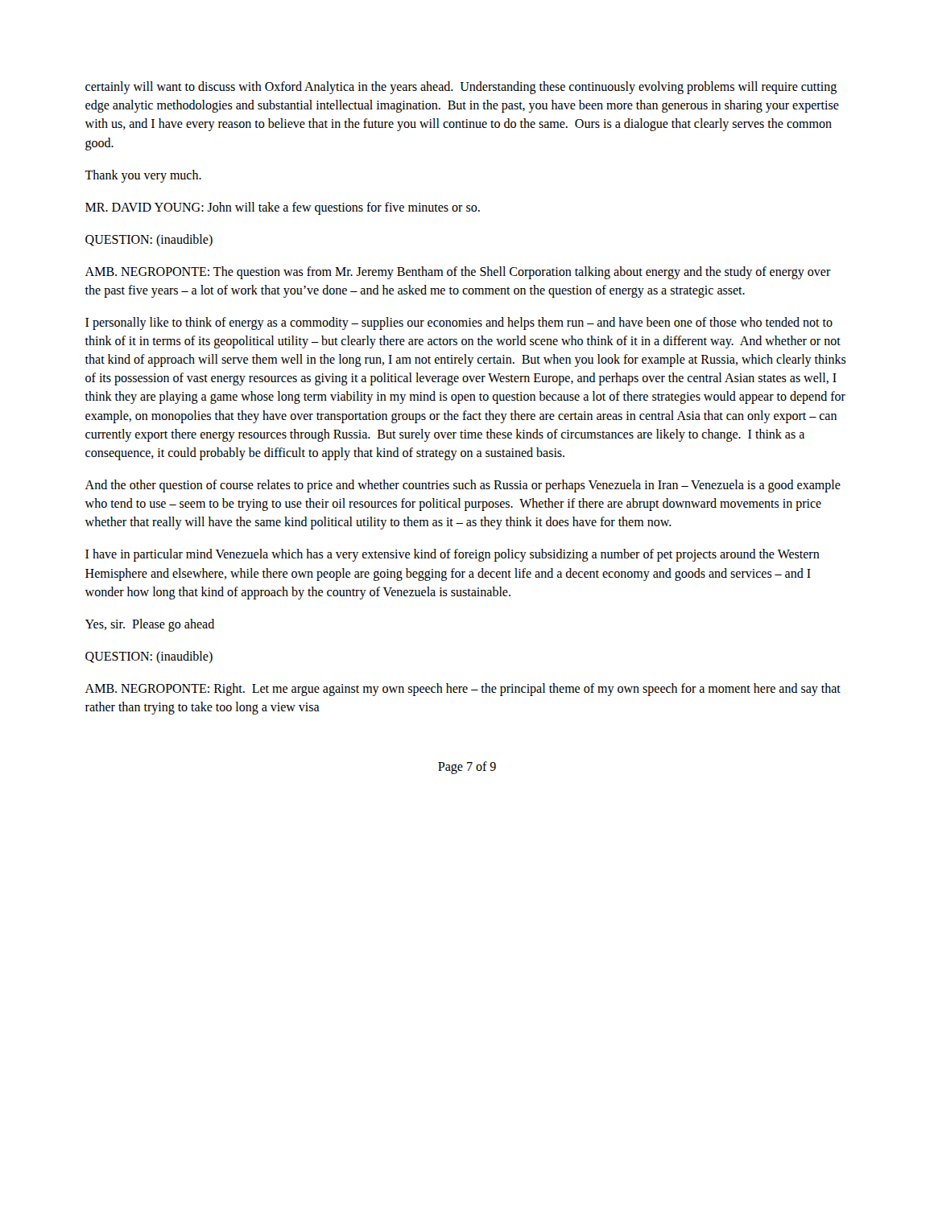certainly will want to discuss with Oxford Analytica in the years ahead. Understanding these continuously evolving problems will require cutting edge analytic methodologies and substantial intellectual imagination. But in the past, you have been more than generous in sharing your expertise with us, and I have every reason to believe that in the future you will continue to do the same. Ours is a dialogue that clearly serves the common good.
Thank you very much.
MR. DAVID YOUNG: John will take a few questions for five minutes or so.
QUESTION: (inaudible)
AMB. NEGROPONTE: The question was from Mr. Jeremy Bentham of the Shell Corporation talking about energy and the study of energy over the past five years – a lot of work that you’ve done – and he asked me to comment on the question of energy as a strategic asset.
I personally like to think of energy as a commodity – supplies our economies and helps them run – and have been one of those who tended not to think of it in terms of its geopolitical utility – but clearly there are actors on the world scene who think of it in a different way. And whether or not that kind of approach will serve them well in the long run, I am not entirely certain. But when you look for example at Russia, which clearly thinks of its possession of vast energy resources as giving it a political leverage over Western Europe, and perhaps over the central Asian states as well, I think they are playing a game whose long term viability in my mind is open to question because a lot of there strategies would appear to depend for example, on monopolies that they have over transportation groups or the fact they there are certain areas in central Asia that can only export – can currently export there energy resources through Russia. But surely over time these kinds of circumstances are likely to change. I think as a consequence, it could probably be difficult to apply that kind of strategy on a sustained basis.
And the other question of course relates to price and whether countries such as Russia or perhaps Venezuela in Iran – Venezuela is a good example who tend to use – seem to be trying to use their oil resources for political purposes. Whether if there are abrupt downward movements in price whether that really will have the same kind political utility to them as it – as they think it does have for them now.
I have in particular mind Venezuela which has a very extensive kind of foreign policy subsidizing a number of pet projects around the Western Hemisphere and elsewhere, while there own people are going begging for a decent life and a decent economy and goods and services – and I wonder how long that kind of approach by the country of Venezuela is sustainable.
Yes, sir. Please go ahead
QUESTION: (inaudible)
AMB. NEGROPONTE: Right. Let me argue against my own speech here – the principal theme of my own speech for a moment here and say that rather than trying to take too long a view visa
Page 7 of 9